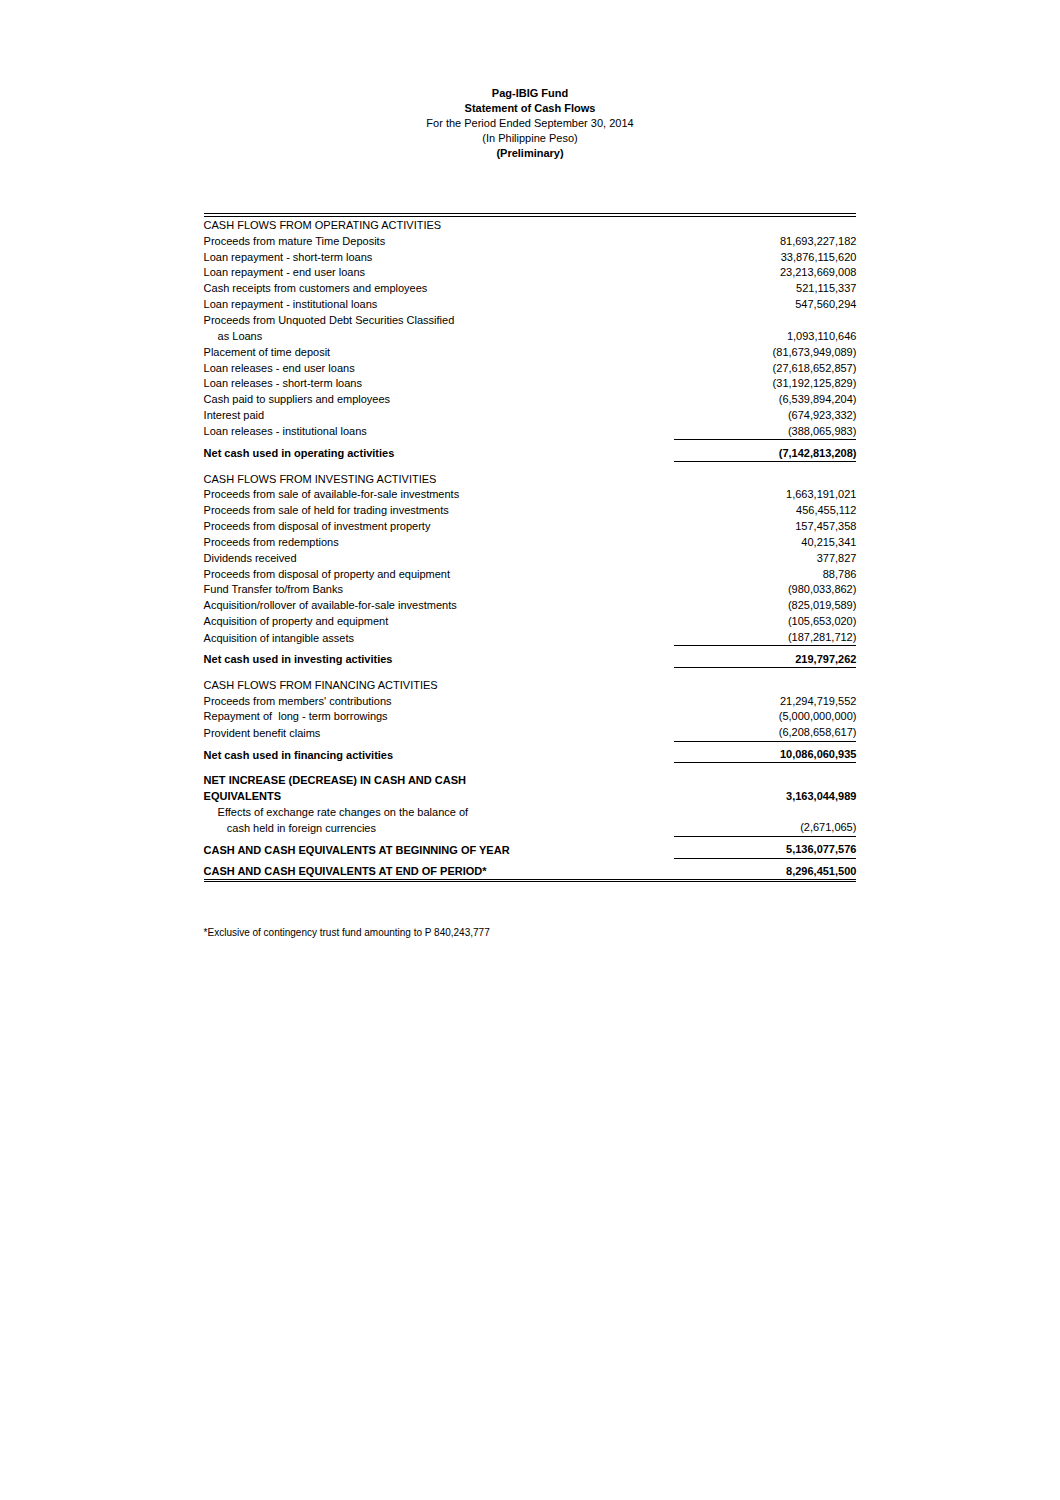Pag-IBIG Fund
Statement of Cash Flows
For the Period Ended September 30, 2014
(In Philippine Peso)
(Preliminary)
| CASH FLOWS FROM OPERATING ACTIVITIES | |
| Proceeds from mature Time Deposits | 81,693,227,182 |
| Loan repayment - short-term loans | 33,876,115,620 |
| Loan repayment - end user loans | 23,213,669,008 |
| Cash receipts from customers and employees | 521,115,337 |
| Loan repayment - institutional loans | 547,560,294 |
| Proceeds from Unquoted Debt Securities Classified | |
| as Loans | 1,093,110,646 |
| Placement of time deposit | (81,673,949,089) |
| Loan releases - end user loans | (27,618,652,857) |
| Loan releases - short-term loans | (31,192,125,829) |
| Cash paid to suppliers and employees | (6,539,894,204) |
| Interest paid | (674,923,332) |
| Loan releases - institutional loans | (388,065,983) |
| Net cash used in operating activities | (7,142,813,208) |
| CASH FLOWS FROM INVESTING ACTIVITIES | |
| Proceeds from sale of available-for-sale investments | 1,663,191,021 |
| Proceeds from sale of held for trading investments | 456,455,112 |
| Proceeds from disposal of investment property | 157,457,358 |
| Proceeds from redemptions | 40,215,341 |
| Dividends received | 377,827 |
| Proceeds from disposal of property and equipment | 88,786 |
| Fund Transfer to/from Banks | (980,033,862) |
| Acquisition/rollover of available-for-sale investments | (825,019,589) |
| Acquisition of property and equipment | (105,653,020) |
| Acquisition of intangible assets | (187,281,712) |
| Net cash used in investing activities | 219,797,262 |
| CASH FLOWS FROM FINANCING ACTIVITIES | |
| Proceeds from members' contributions | 21,294,719,552 |
| Repayment of long - term borrowings | (5,000,000,000) |
| Provident benefit claims | (6,208,658,617) |
| Net cash used in financing activities | 10,086,060,935 |
| NET INCREASE (DECREASE) IN CASH AND CASH | |
| EQUIVALENTS | 3,163,044,989 |
| Effects of exchange rate changes on the balance of | |
| cash held in foreign currencies | (2,671,065) |
| CASH AND CASH EQUIVALENTS AT BEGINNING OF YEAR | 5,136,077,576 |
| CASH AND CASH EQUIVALENTS AT END OF PERIOD* | 8,296,451,500 |
*Exclusive of contingency trust fund amounting to P 840,243,777